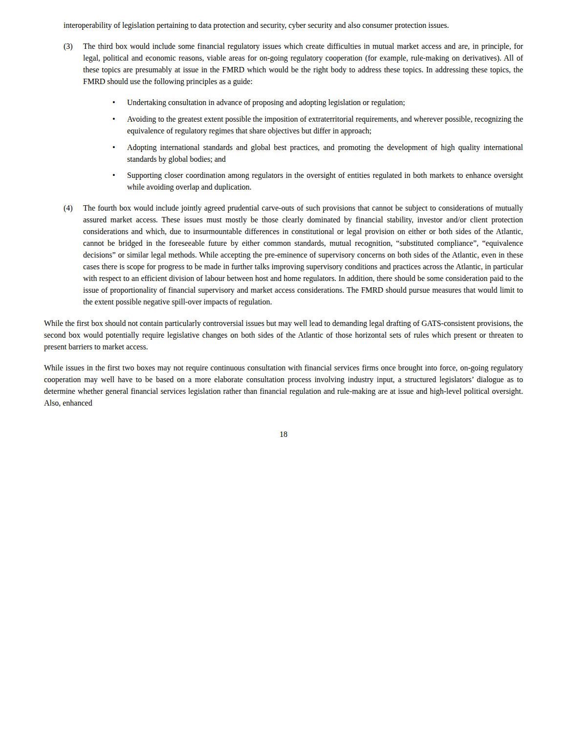interoperability of legislation pertaining to data protection and security, cyber security and also consumer protection issues.
(3) The third box would include some financial regulatory issues which create difficulties in mutual market access and are, in principle, for legal, political and economic reasons, viable areas for on-going regulatory cooperation (for example, rule-making on derivatives). All of these topics are presumably at issue in the FMRD which would be the right body to address these topics. In addressing these topics, the FMRD should use the following principles as a guide:
Undertaking consultation in advance of proposing and adopting legislation or regulation;
Avoiding to the greatest extent possible the imposition of extraterritorial requirements, and wherever possible, recognizing the equivalence of regulatory regimes that share objectives but differ in approach;
Adopting international standards and global best practices, and promoting the development of high quality international standards by global bodies; and
Supporting closer coordination among regulators in the oversight of entities regulated in both markets to enhance oversight while avoiding overlap and duplication.
(4) The fourth box would include jointly agreed prudential carve-outs of such provisions that cannot be subject to considerations of mutually assured market access. These issues must mostly be those clearly dominated by financial stability, investor and/or client protection considerations and which, due to insurmountable differences in constitutional or legal provision on either or both sides of the Atlantic, cannot be bridged in the foreseeable future by either common standards, mutual recognition, “substituted compliance”, “equivalence decisions” or similar legal methods. While accepting the pre-eminence of supervisory concerns on both sides of the Atlantic, even in these cases there is scope for progress to be made in further talks improving supervisory conditions and practices across the Atlantic, in particular with respect to an efficient division of labour between host and home regulators. In addition, there should be some consideration paid to the issue of proportionality of financial supervisory and market access considerations. The FMRD should pursue measures that would limit to the extent possible negative spill-over impacts of regulation.
While the first box should not contain particularly controversial issues but may well lead to demanding legal drafting of GATS-consistent provisions, the second box would potentially require legislative changes on both sides of the Atlantic of those horizontal sets of rules which present or threaten to present barriers to market access.
While issues in the first two boxes may not require continuous consultation with financial services firms once brought into force, on-going regulatory cooperation may well have to be based on a more elaborate consultation process involving industry input, a structured legislators’ dialogue as to determine whether general financial services legislation rather than financial regulation and rule-making are at issue and high-level political oversight. Also, enhanced
18